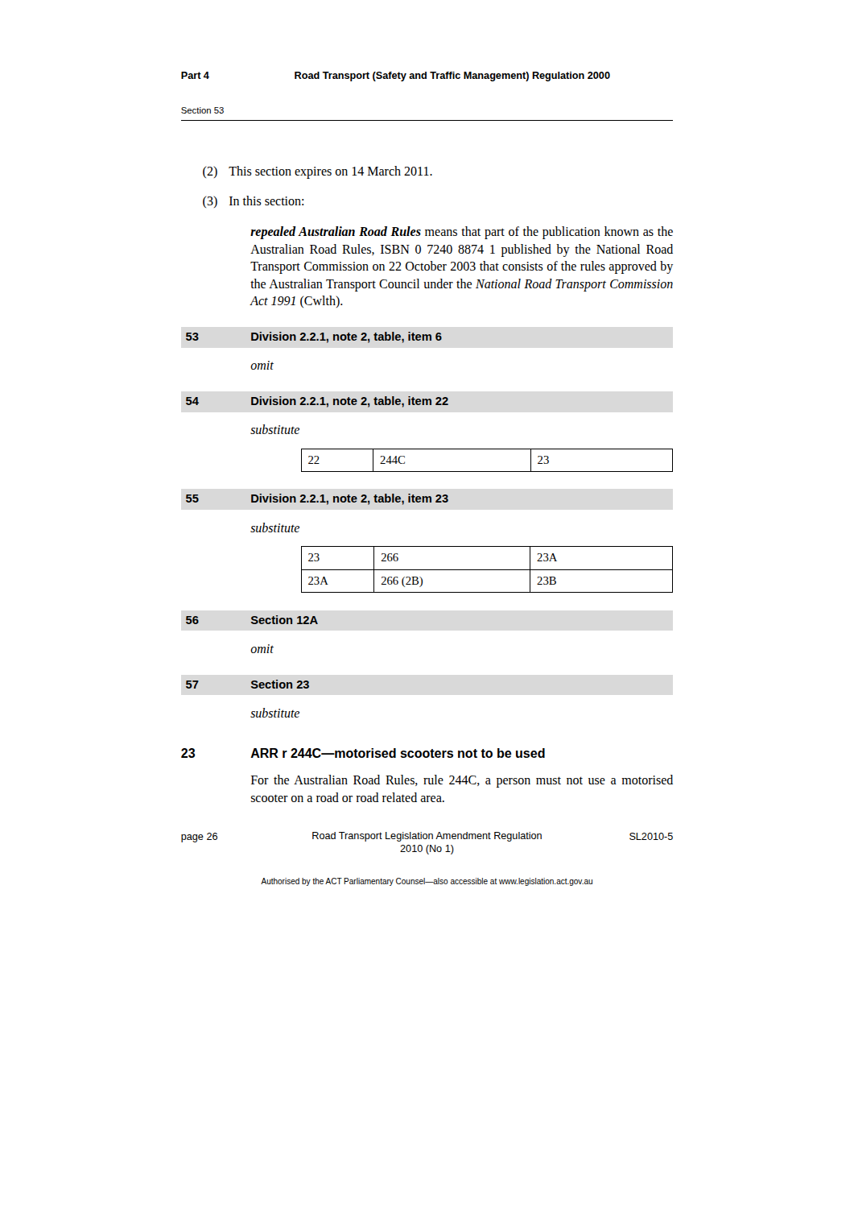Part 4
Road Transport (Safety and Traffic Management) Regulation 2000
Section 53
(2)
This section expires on 14 March 2011.
(3)
In this section:
repealed Australian Road Rules means that part of the publication known as the Australian Road Rules, ISBN 0 7240 8874 1 published by the National Road Transport Commission on 22 October 2003 that consists of the rules approved by the Australian Transport Council under the National Road Transport Commission Act 1991 (Cwlth).
53
Division 2.2.1, note 2, table, item 6
omit
54
Division 2.2.1, note 2, table, item 22
substitute
| 22 | 244C | 23 |
55
Division 2.2.1, note 2, table, item 23
substitute
| 23 | 266 | 23A |
| 23A | 266 (2B) | 23B |
56
Section 12A
omit
57
Section 23
substitute
23
ARR r 244C—motorised scooters not to be used
For the Australian Road Rules, rule 244C, a person must not use a motorised scooter on a road or road related area.
page 26
Road Transport Legislation Amendment Regulation
2010 (No 1)
SL2010-5
Authorised by the ACT Parliamentary Counsel—also accessible at www.legislation.act.gov.au